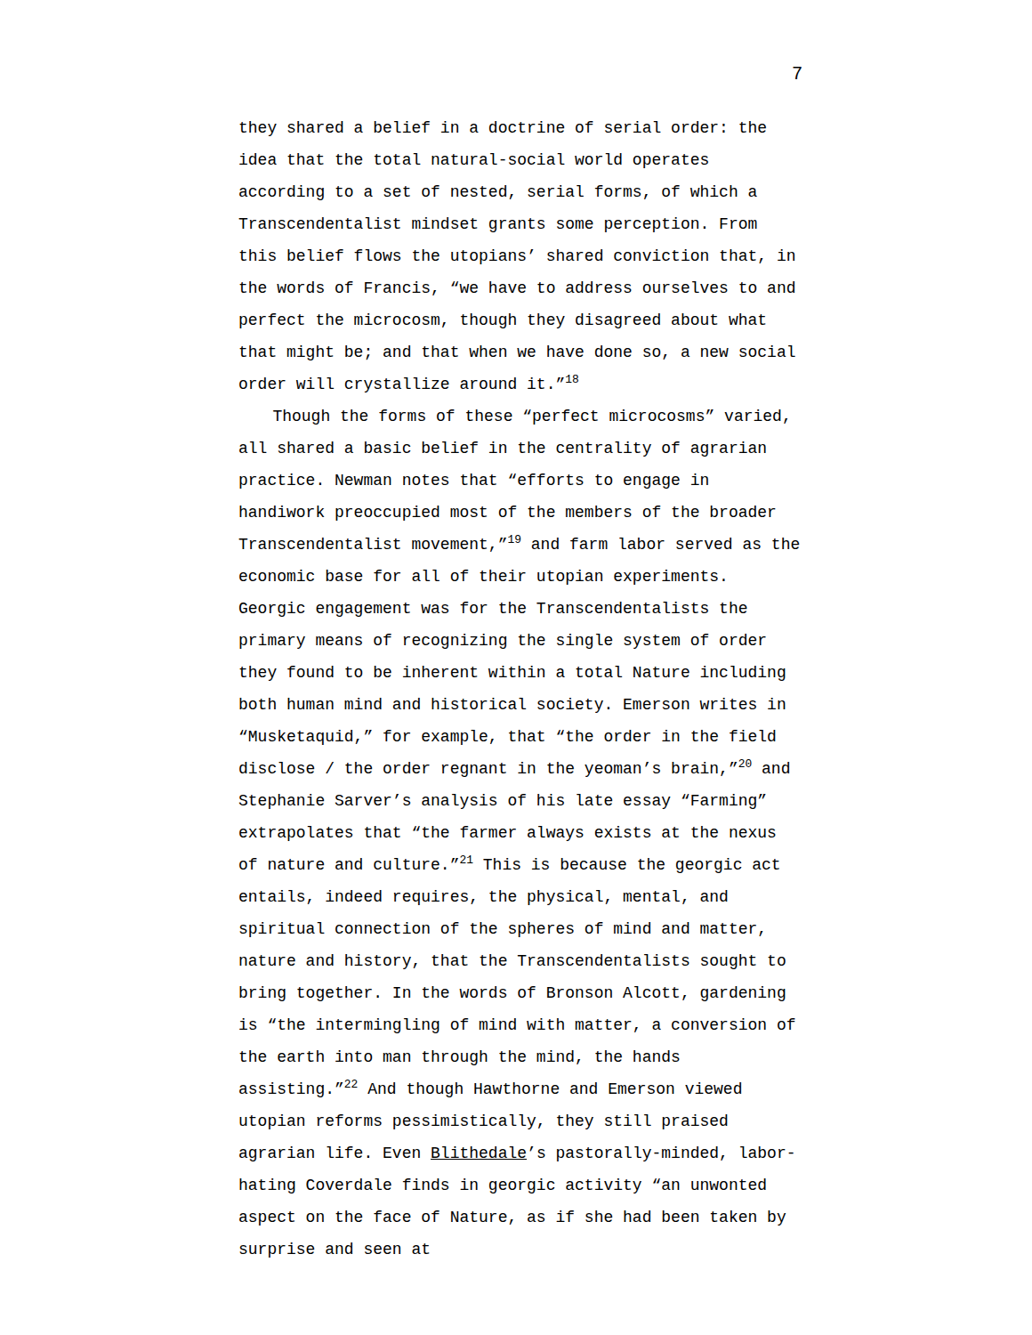7
they shared a belief in a doctrine of serial order: the idea that the total natural-social world operates according to a set of nested, serial forms, of which a Transcendentalist mindset grants some perception. From this belief flows the utopians’ shared conviction that, in the words of Francis, “we have to address ourselves to and perfect the microcosm, though they disagreed about what that might be; and that when we have done so, a new social order will crystallize around it.”18
Though the forms of these “perfect microcosms” varied, all shared a basic belief in the centrality of agrarian practice. Newman notes that “efforts to engage in handiwork preoccupied most of the members of the broader Transcendentalist movement,”19 and farm labor served as the economic base for all of their utopian experiments. Georgic engagement was for the Transcendentalists the primary means of recognizing the single system of order they found to be inherent within a total Nature including both human mind and historical society. Emerson writes in “Musketaquid,” for example, that “the order in the field disclose / the order regnant in the yeoman’s brain,”20 and Stephanie Sarver’s analysis of his late essay “Farming” extrapolates that “the farmer always exists at the nexus of nature and culture.”21 This is because the georgic act entails, indeed requires, the physical, mental, and spiritual connection of the spheres of mind and matter, nature and history, that the Transcendentalists sought to bring together. In the words of Bronson Alcott, gardening is “the intermingling of mind with matter, a conversion of the earth into man through the mind, the hands assisting.”22 And though Hawthorne and Emerson viewed utopian reforms pessimistically, they still praised agrarian life. Even Blithedale’s pastorally-minded, labor-hating Coverdale finds in georgic activity “an unwonted aspect on the face of Nature, as if she had been taken by surprise and seen at